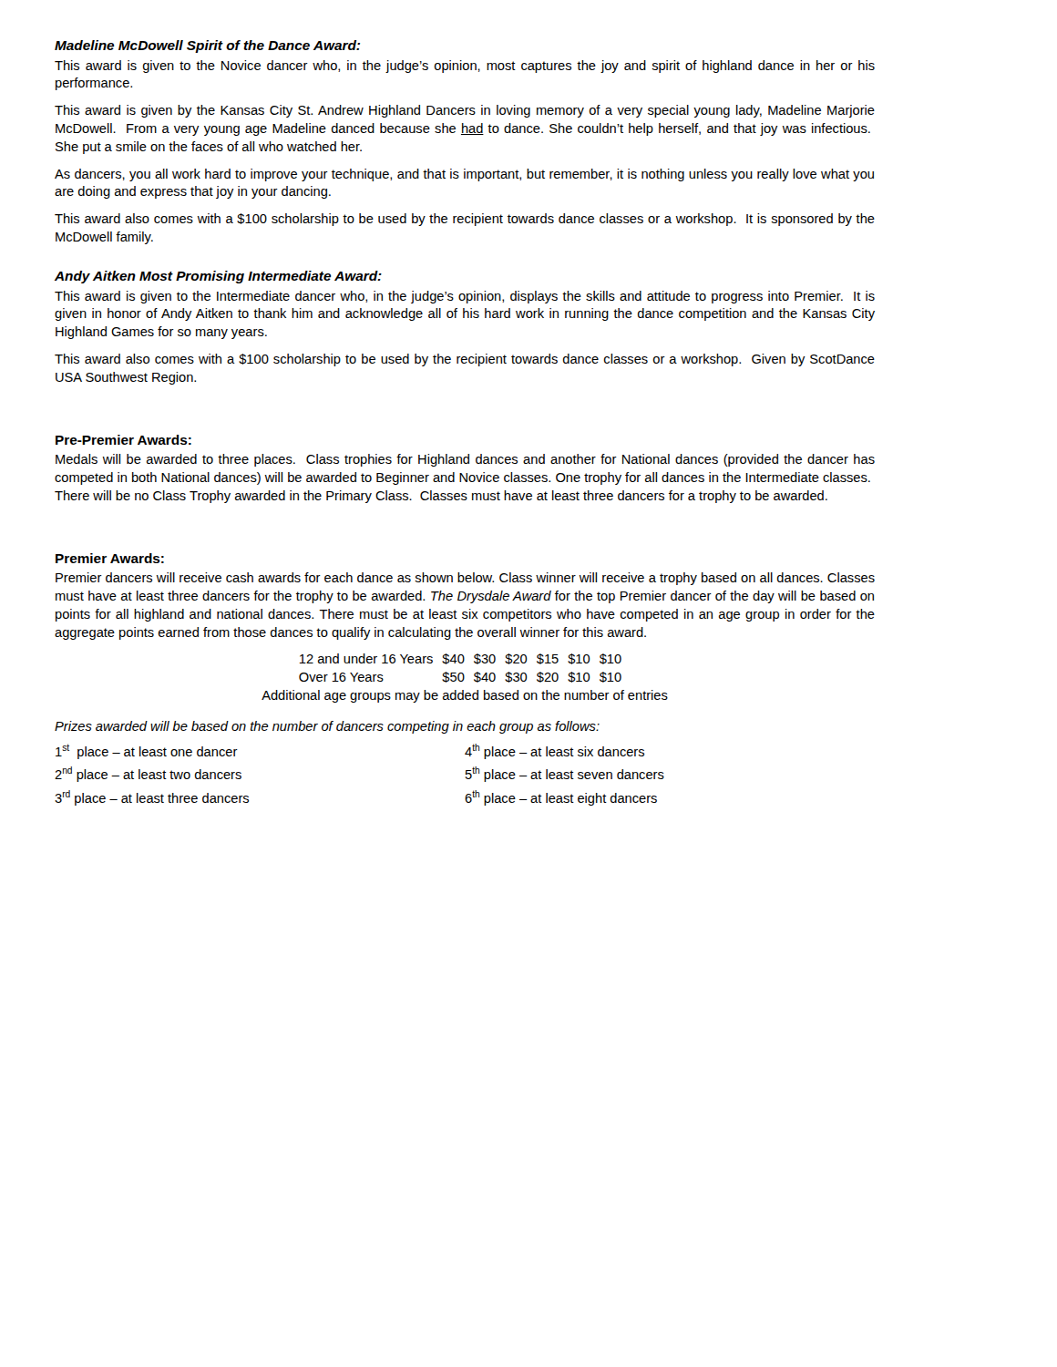Madeline McDowell Spirit of the Dance Award:
This award is given to the Novice dancer who, in the judge’s opinion, most captures the joy and spirit of highland dance in her or his performance.
This award is given by the Kansas City St. Andrew Highland Dancers in loving memory of a very special young lady, Madeline Marjorie McDowell. From a very young age Madeline danced because she had to dance. She couldn’t help herself, and that joy was infectious. She put a smile on the faces of all who watched her.
As dancers, you all work hard to improve your technique, and that is important, but remember, it is nothing unless you really love what you are doing and express that joy in your dancing.
This award also comes with a $100 scholarship to be used by the recipient towards dance classes or a workshop. It is sponsored by the McDowell family.
Andy Aitken Most Promising Intermediate Award:
This award is given to the Intermediate dancer who, in the judge’s opinion, displays the skills and attitude to progress into Premier. It is given in honor of Andy Aitken to thank him and acknowledge all of his hard work in running the dance competition and the Kansas City Highland Games for so many years.
This award also comes with a $100 scholarship to be used by the recipient towards dance classes or a workshop. Given by ScotDance USA Southwest Region.
Pre-Premier Awards:
Medals will be awarded to three places. Class trophies for Highland dances and another for National dances (provided the dancer has competed in both National dances) will be awarded to Beginner and Novice classes. One trophy for all dances in the Intermediate classes. There will be no Class Trophy awarded in the Primary Class. Classes must have at least three dancers for a trophy to be awarded.
Premier Awards:
Premier dancers will receive cash awards for each dance as shown below. Class winner will receive a trophy based on all dances. Classes must have at least three dancers for the trophy to be awarded. The Drysdale Award for the top Premier dancer of the day will be based on points for all highland and national dances. There must be at least six competitors who have competed in an age group in order for the aggregate points earned from those dances to qualify in calculating the overall winner for this award.
| 12 and under 16 Years | $40 | $30 | $20 | $15 | $10 | $10 |
| Over 16 Years | $50 | $40 | $30 | $20 | $10 | $10 |
Additional age groups may be added based on the number of entries
Prizes awarded will be based on the number of dancers competing in each group as follows:
1st place – at least one dancer
2nd place – at least two dancers
3rd place – at least three dancers
4th place – at least six dancers
5th place – at least seven dancers
6th place – at least eight dancers